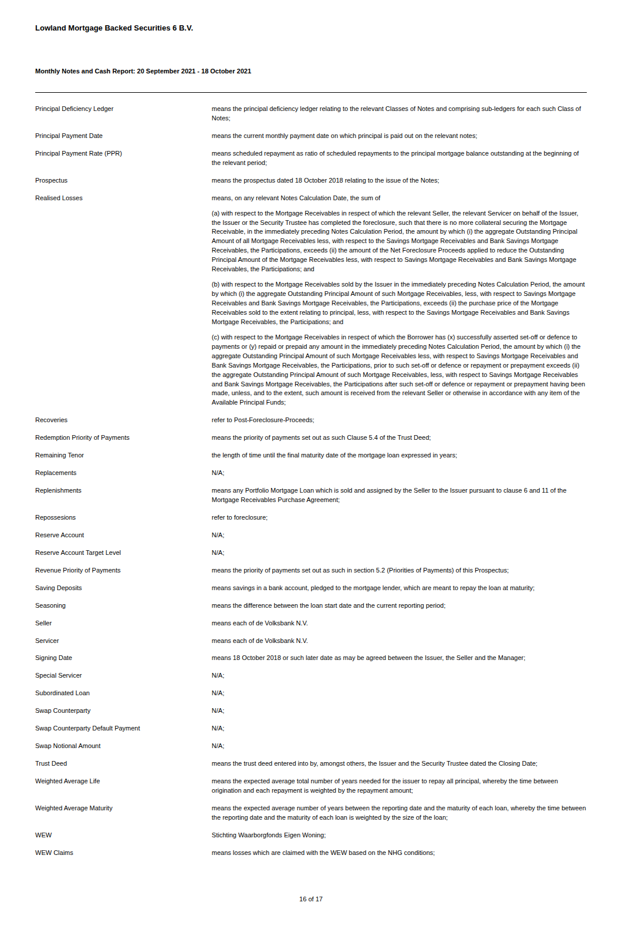Lowland Mortgage Backed Securities 6 B.V.
Monthly Notes and Cash Report: 20 September 2021 - 18 October 2021
| Principal Deficiency Ledger | means the principal deficiency ledger relating to the relevant Classes of Notes and comprising sub-ledgers for each such Class of Notes; |
| Principal Payment Date | means the current monthly payment date on which principal is paid out on the relevant notes; |
| Principal Payment Rate (PPR) | means scheduled repayment as ratio of scheduled repayments to the principal mortgage balance outstanding at the beginning of the relevant period; |
| Prospectus | means the prospectus dated 18 October 2018 relating to the issue of the Notes; |
| Realised Losses | means, on any relevant Notes Calculation Date, the sum of (a) with respect to the Mortgage Receivables in respect of which the relevant Seller, the relevant Servicer on behalf of the Issuer, the Issuer or the Security Trustee has completed the foreclosure, such that there is no more collateral securing the Mortgage Receivable, in the immediately preceding Notes Calculation Period, the amount by which (i) the aggregate Outstanding Principal Amount of all Mortgage Receivables less, with respect to the Savings Mortgage Receivables and Bank Savings Mortgage Receivables, the Participations, exceeds (ii) the amount of the Net Foreclosure Proceeds applied to reduce the Outstanding Principal Amount of the Mortgage Receivables less, with respect to Savings Mortgage Receivables and Bank Savings Mortgage Receivables, the Participations; and (b) with respect to the Mortgage Receivables sold by the Issuer in the immediately preceding Notes Calculation Period, the amount by which (i) the aggregate Outstanding Principal Amount of such Mortgage Receivables, less, with respect to Savings Mortgage Receivables and Bank Savings Mortgage Receivables, the Participations, exceeds (ii) the purchase price of the Mortgage Receivables sold to the extent relating to principal, less, with respect to the Savings Mortgage Receivables and Bank Savings Mortgage Receivables, the Participations; and (c) with respect to the Mortgage Receivables in respect of which the Borrower has (x) successfully asserted set-off or defence to payments or (y) repaid or prepaid any amount in the immediately preceding Notes Calculation Period, the amount by which (i) the aggregate Outstanding Principal Amount of such Mortgage Receivables less, with respect to Savings Mortgage Receivables and Bank Savings Mortgage Receivables, the Participations, prior to such set-off or defence or repayment or prepayment exceeds (ii) the aggregate Outstanding Principal Amount of such Mortgage Receivables, less, with respect to Savings Mortgage Receivables and Bank Savings Mortgage Receivables, the Participations after such set-off or defence or repayment or prepayment having been made, unless, and to the extent, such amount is received from the relevant Seller or otherwise in accordance with any item of the Available Principal Funds; |
| Recoveries | refer to Post-Foreclosure-Proceeds; |
| Redemption Priority of Payments | means the priority of payments set out as such Clause 5.4 of the Trust Deed; |
| Remaining Tenor | the length of time until the final maturity date of the mortgage loan expressed in years; |
| Replacements | N/A; |
| Replenishments | means any Portfolio Mortgage Loan which is sold and assigned by the Seller to the Issuer pursuant to clause 6 and 11 of the Mortgage Receivables Purchase Agreement; |
| Repossesions | refer to foreclosure; |
| Reserve Account | N/A; |
| Reserve Account Target Level | N/A; |
| Revenue Priority of Payments | means the priority of payments set out as such in section 5.2 (Priorities of Payments) of this Prospectus; |
| Saving Deposits | means savings in a bank account, pledged to the mortgage lender, which are meant to repay the loan at maturity; |
| Seasoning | means the difference between the loan start date and the current reporting period; |
| Seller | means each of de Volksbank N.V. |
| Servicer | means each of de Volksbank N.V. |
| Signing Date | means 18 October 2018 or such later date as may be agreed between the Issuer, the Seller and the Manager; |
| Special Servicer | N/A; |
| Subordinated Loan | N/A; |
| Swap Counterparty | N/A; |
| Swap Counterparty Default Payment | N/A; |
| Swap Notional Amount | N/A; |
| Trust Deed | means the trust deed entered into by, amongst others, the Issuer and the Security Trustee dated the Closing Date; |
| Weighted Average Life | means the expected average total number of years needed for the issuer to repay all principal, whereby the time between origination and each repayment is weighted by the repayment amount; |
| Weighted Average Maturity | means the expected average number of years between the reporting date and the maturity of each loan, whereby the time between the reporting date and the maturity of each loan is weighted by the size of the loan; |
| WEW | Stichting Waarborgfonds Eigen Woning; |
| WEW Claims | means losses which are claimed with the WEW based on the NHG conditions; |
16 of 17